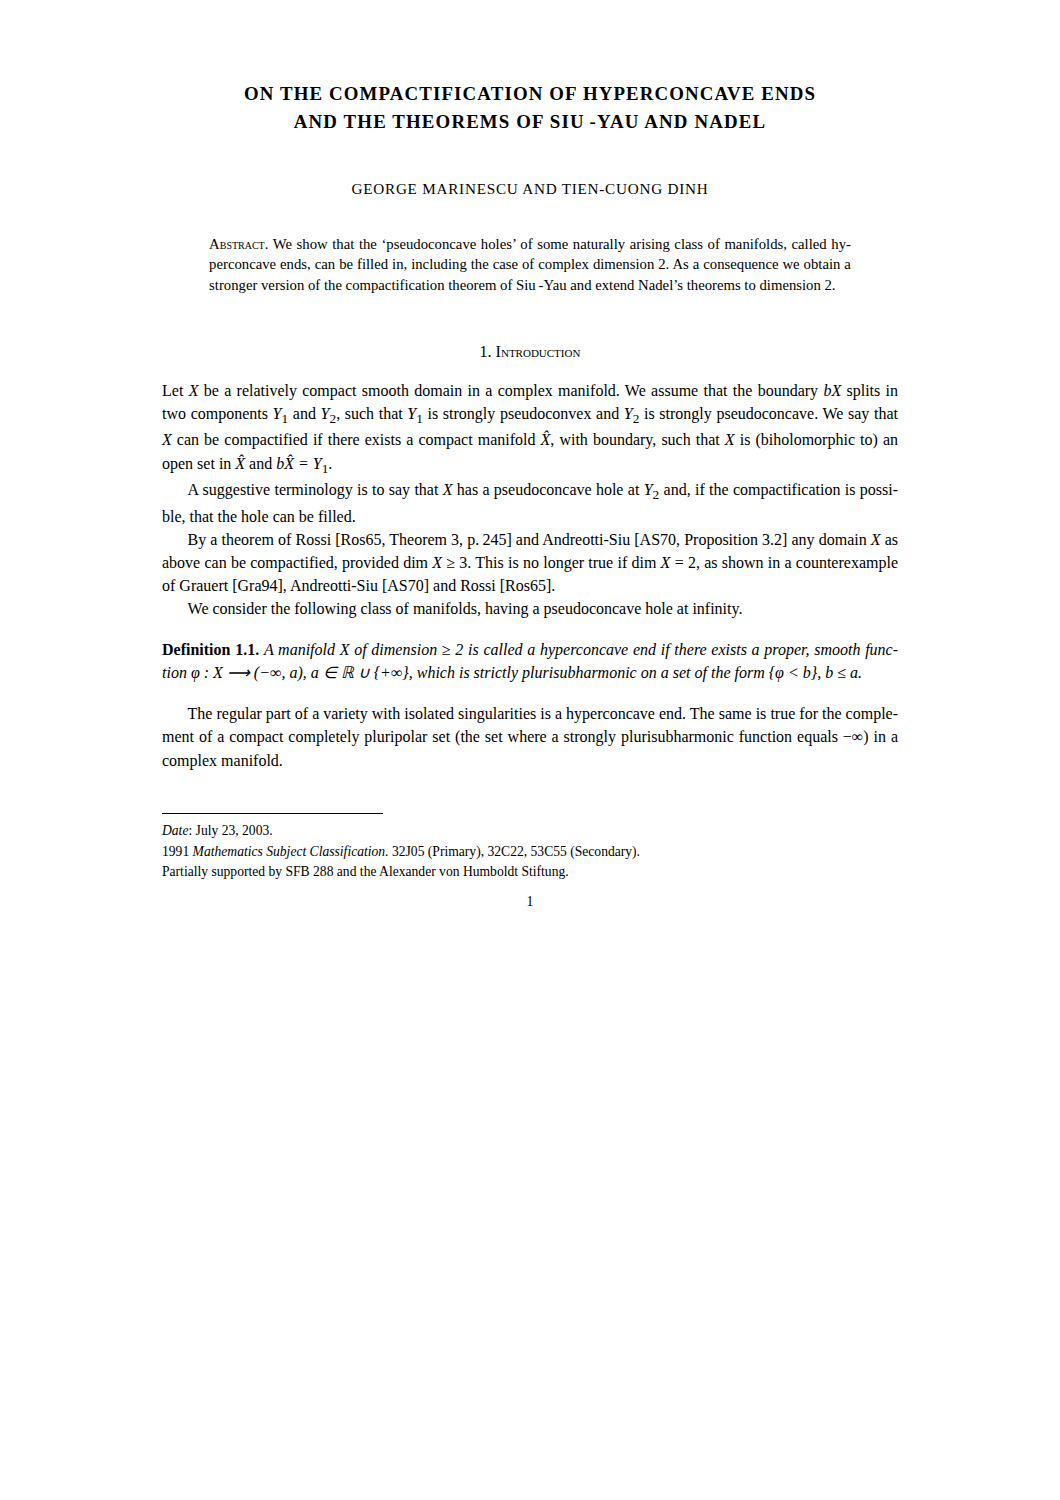On the Compactification of Hyperconcave Ends
and the Theorems of Siu -Yau and Nadel
George Marinescu and Tien-Cuong Dinh
Abstract. We show that the ‘pseudoconcave holes’ of some naturally arising class of manifolds, called hyperconcave ends, can be filled in, including the case of complex dimension 2. As a consequence we obtain a stronger version of the compactification theorem of Siu -Yau and extend Nadel’s theorems to dimension 2.
1. Introduction
Let X be a relatively compact smooth domain in a complex manifold. We assume that the boundary bX splits in two components Y1 and Y2, such that Y1 is strongly pseudoconvex and Y2 is strongly pseudoconcave. We say that X can be compactified if there exists a compact manifold X̂, with boundary, such that X is (biholomorphic to) an open set in X̂ and bX̂ = Y1.
A suggestive terminology is to say that X has a pseudoconcave hole at Y2 and, if the compactification is possible, that the hole can be filled.
By a theorem of Rossi [Ros65, Theorem 3, p. 245] and Andreotti-Siu [AS70, Proposition 3.2] any domain X as above can be compactified, provided dim X ≥ 3. This is no longer true if dim X = 2, as shown in a counterexample of Grauert [Gra94], Andreotti-Siu [AS70] and Rossi [Ros65].
We consider the following class of manifolds, having a pseudoconcave hole at infinity.
Definition 1.1. A manifold X of dimension ≥ 2 is called a hyperconcave end if there exists a proper, smooth function φ : X ⟶ (−∞, a), a ∈ ℝ ∪ {+∞}, which is strictly plurisubharmonic on a set of the form {φ < b}, b ≤ a.
The regular part of a variety with isolated singularities is a hyperconcave end. The same is true for the complement of a compact completely pluripolar set (the set where a strongly plurisubharmonic function equals −∞) in a complex manifold.
Date: July 23, 2003.
1991 Mathematics Subject Classification. 32J05 (Primary), 32C22, 53C55 (Secondary).
Partially supported by SFB 288 and the Alexander von Humboldt Stiftung.
1